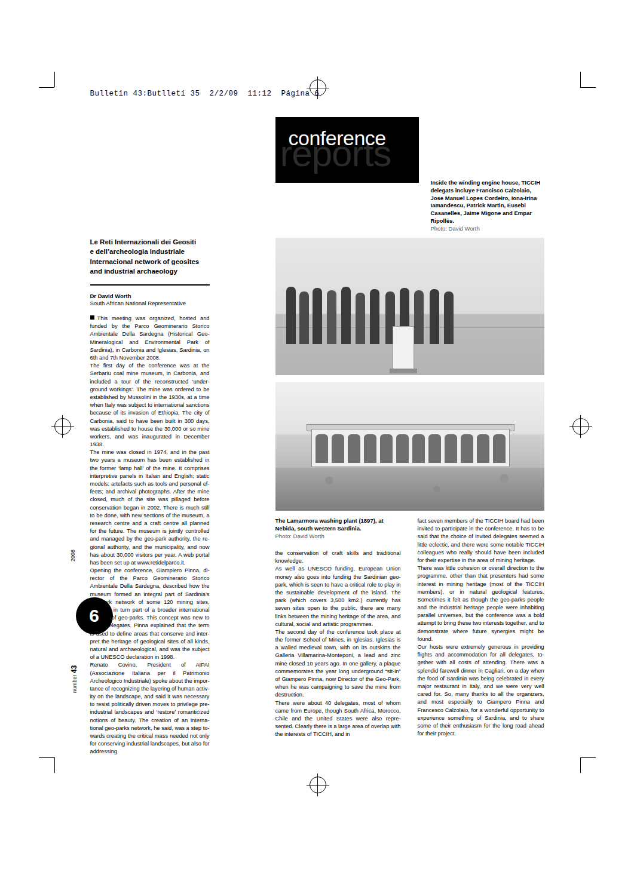Bulletin 43:Butlletí 35 2/2/09 11:12 Página 6
reports
conference
Inside the winding engine house, TICCIH delegats incluye Francisco Calzolaio, Jose Manuel Lopes Cordeiro, Iona-Irina Iamandescu, Patrick Martin, Eusebi Casanelles, Jaime Migone and Empar Ripollès.
Photo: David Worth
The Lamarmora washing plant (1897), at Nebida, south western Sardinia.
Photo: David Worth
Le Reti Internazionali dei Geositi
e dell’archeologia industriale
Internacional network of geosites
and industrial archaeology
Dr David Worth
South African National Representative
This meeting was organized, hosted and funded by the Parco Geominerario Storico Ambientale Della Sardegna (Historical Geo-Mineralogical and Environmental Park of Sardinia), in Carbonia and Iglesias, Sardinia, on 6th and 7th November 2008.
The first day of the conference was at the Serbariu coal mine museum, in Carbonia, and included a tour of the reconstructed ‘underground workings’. The mine was ordered to be established by Mussolini in the 1930s, at a time when Italy was subject to international sanctions because of its invasion of Ethiopia. The city of Carbonia, said to have been built in 300 days, was established to house the 30,000 or so mine workers, and was inaugurated in December 1938.
The mine was closed in 1974, and in the past two years a museum has been established in the former ‘lamp hall’ of the mine. It comprises interpretive panels in Italian and English; static models; artefacts such as tools and personal effects; and archival photographs. After the mine closed, much of the site was pillaged before conservation began in 2002. There is much still to be done, with new sections of the museum, a research centre and a craft centre all planned for the future. The museum is jointly controlled and managed by the geo-park authority, the regional authority, and the municipality, and now has about 30,000 visitors per year. A web portal has been set up at www.retidelparco.it.
Opening the conference, Giampiero Pinna, director of the Parco Geominerario Storico Ambientale Della Sardegna, described how the museum formed an integral part of Sardinia’s geo-park network of some 120 mining sites, which is in turn part of a broader international network of geo-parks. This concept was new to some delegates. Pinna explained that the term is used to define areas that conserve and interpret the heritage of geological sites of all kinds, natural and archaeological, and was the subject of a UNESCO declaration in 1998.
Renato Covino, President of AIPAI (Associazione Italiana per il Patrimonio Archeologico Industriale) spoke about the importance of recognizing the layering of human activity on the landscape, and said it was necessary to resist politically driven moves to privilege pre-industrial landscapes and ‘restore’ romanticized notions of beauty. The creation of an international geo-parks network, he said, was a step towards creating the critical mass needed not only for conserving industrial landscapes, but also for addressing
the conservation of craft skills and traditional knowledge.
As well as UNESCO funding, European Union money also goes into funding the Sardinian geo-park, which is seen to have a critical role to play in the sustainable development of the island. The park (which covers 3,500 km2.) currently has seven sites open to the public, there are many links between the mining heritage of the area, and cultural, social and artistic programmes.
The second day of the conference took place at the former School of Mines, in Iglesias. Iglesias is a walled medieval town, with on its outskirts the Galleria Villamarina-Monteponi, a lead and zinc mine closed 10 years ago. In one gallery, a plaque commemorates the year long underground “sit-in” of Giampero Pinna, now Director of the Geo-Park, when he was campaigning to save the mine from destruction.
There were about 40 delegates, most of whom came from Europe, though South Africa, Morocco, Chile and the United States were also represented. Clearly there is a large area of overlap with the interests of TICCIH, and in
fact seven members of the TICCIH board had been invited to participate in the conference. It has to be said that the choice of invited delegates seemed a little eclectic, and there were some notable TICCIH colleagues who really should have been included for their expertise in the area of mining heritage.
There was little cohesion or overall direction to the programme, other than that presenters had some interest in mining heritage (most of the TICCIH members), or in natural geological features. Sometimes it felt as though the geo-parks people and the industrial heritage people were inhabiting parallel universes, but the conference was a bold attempt to bring these two interests together, and to demonstrate where future synergies might be found.
Our hosts were extremely generous in providing flights and accommodation for all delegates, together with all costs of attending. There was a splendid farewell dinner in Cagliari, on a day when the food of Sardinia was being celebrated in every major restaurant in Italy, and we were very well cared for. So, many thanks to all the organizers, and most especially to Giampero Pinna and Francesco Calzolaio, for a wonderful opportunity to experience something of Sardinia, and to share some of their enthusiasm for the long road ahead for their project.
2008
6
number 43